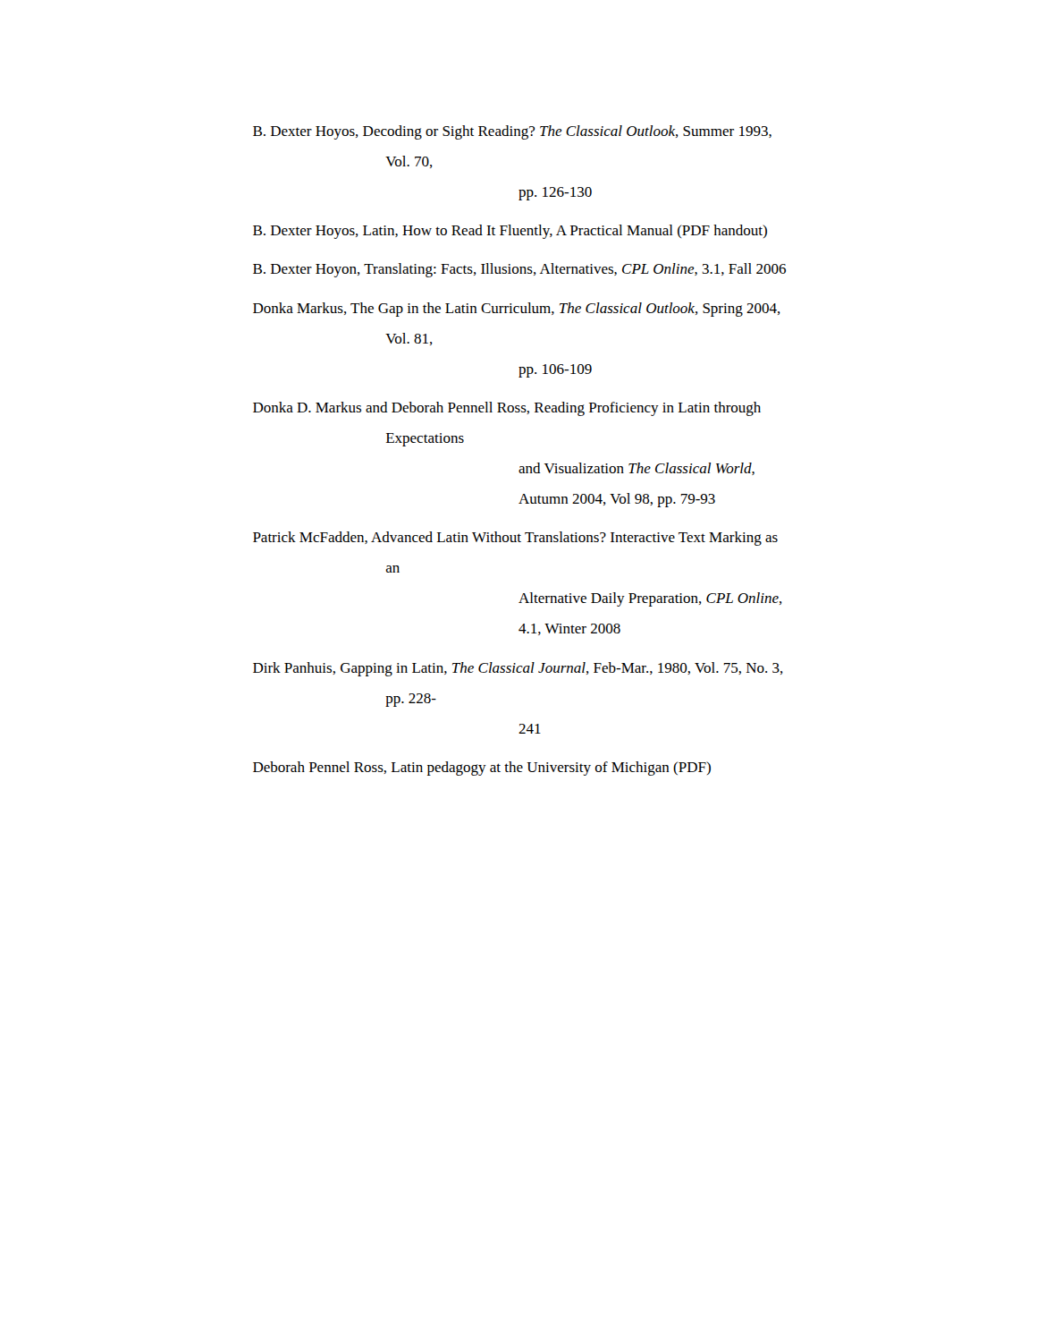B. Dexter Hoyos, Decoding or Sight Reading? The Classical Outlook, Summer 1993, Vol. 70, pp. 126-130
B. Dexter Hoyos, Latin, How to Read It Fluently, A Practical Manual (PDF handout)
B. Dexter Hoyon, Translating: Facts, Illusions, Alternatives, CPL Online, 3.1, Fall 2006
Donka Markus, The Gap in the Latin Curriculum, The Classical Outlook, Spring 2004, Vol. 81, pp. 106-109
Donka D. Markus and Deborah Pennell Ross, Reading Proficiency in Latin through Expectations and Visualization The Classical World, Autumn 2004, Vol 98, pp. 79-93
Patrick McFadden, Advanced Latin Without Translations? Interactive Text Marking as an Alternative Daily Preparation, CPL Online, 4.1, Winter 2008
Dirk Panhuis, Gapping in Latin, The Classical Journal, Feb-Mar., 1980, Vol. 75, No. 3, pp. 228- 241
Deborah Pennel Ross, Latin pedagogy at the University of Michigan (PDF)